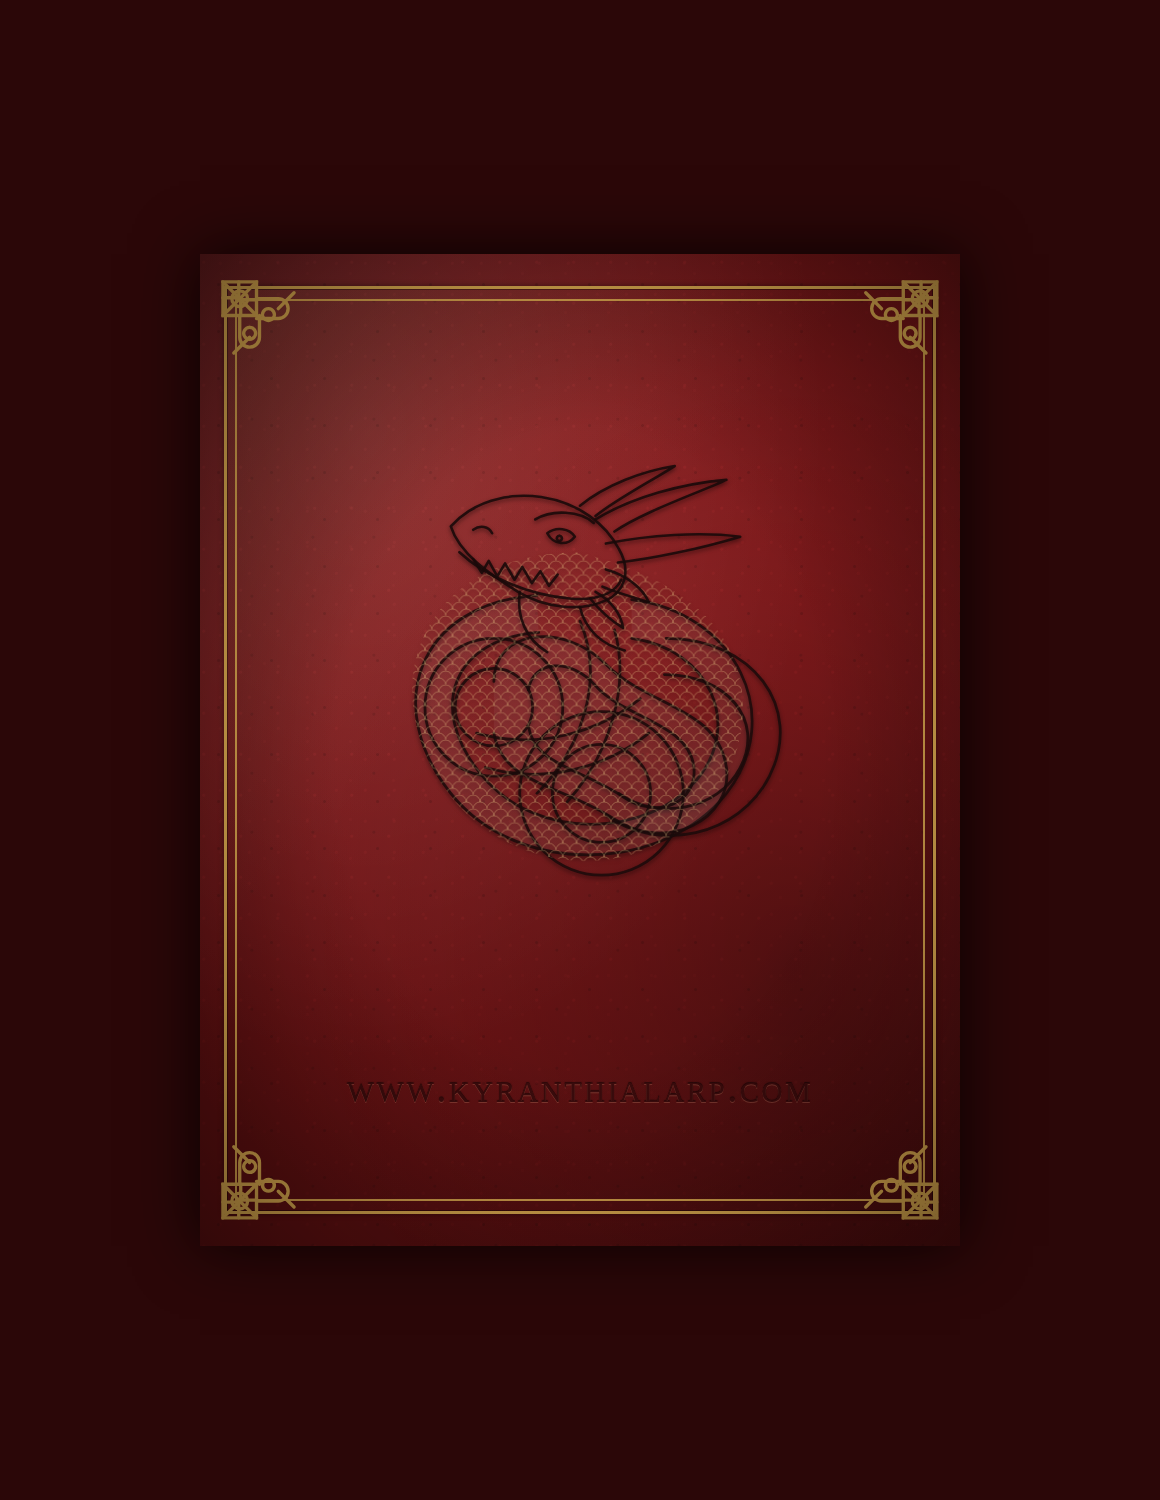www.kyranthialarp.com